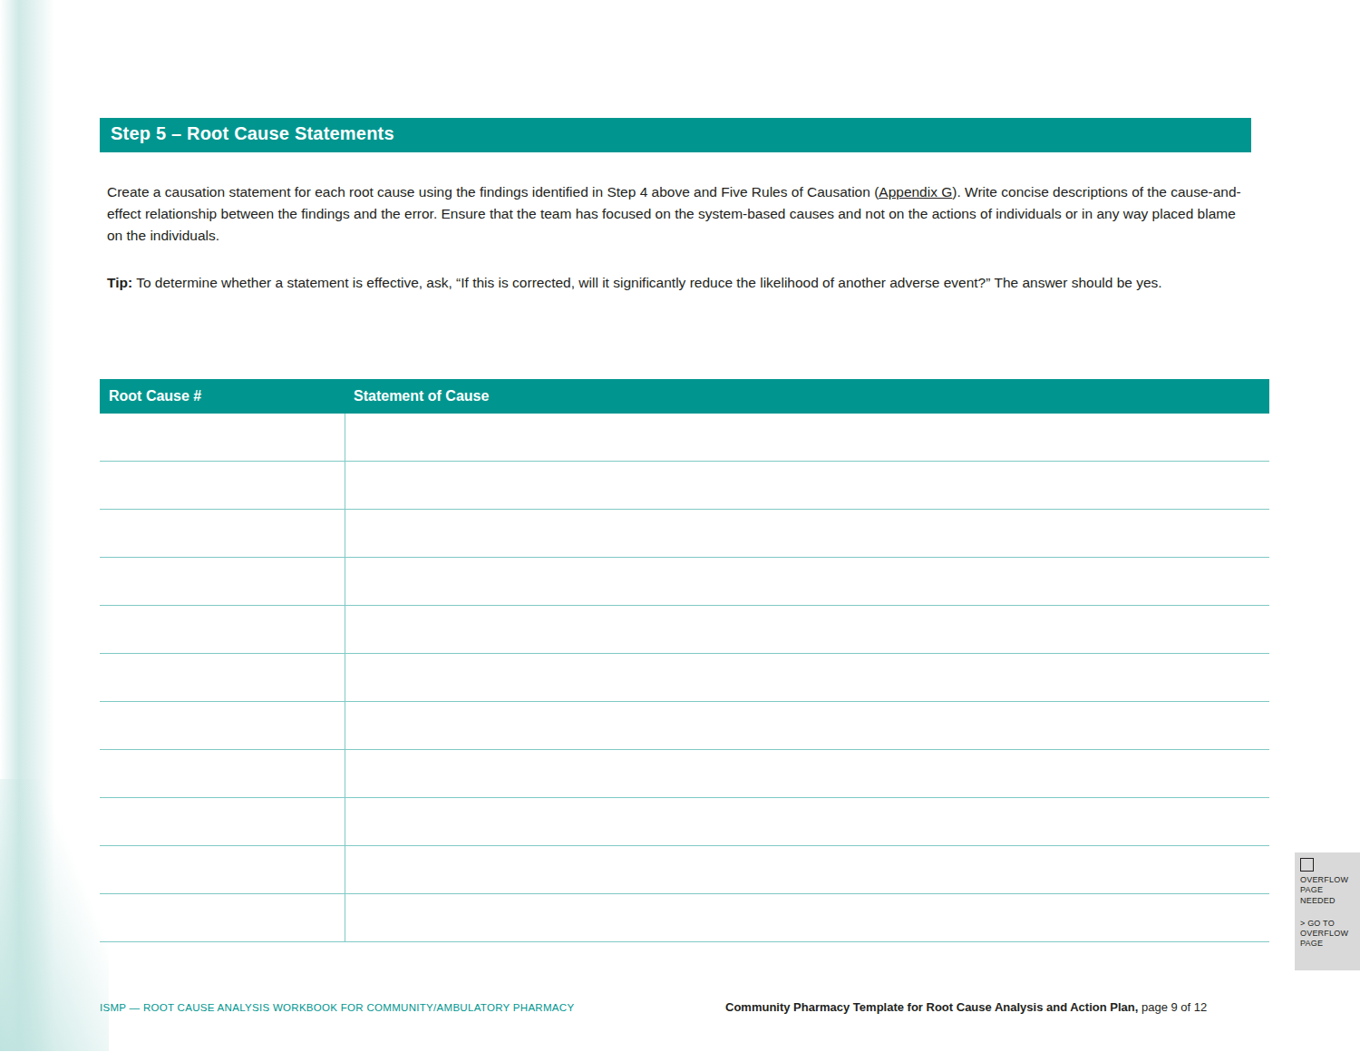Step 5 – Root Cause Statements
Create a causation statement for each root cause using the findings identified in Step 4 above and Five Rules of Causation (Appendix G). Write concise descriptions of the cause-and-effect relationship between the findings and the error. Ensure that the team has focused on the system-based causes and not on the actions of individuals or in any way placed blame on the individuals.
Tip: To determine whether a statement is effective, ask, “If this is corrected, will it significantly reduce the likelihood of another adverse event?” The answer should be yes.
| Root Cause # | Statement of Cause |
| --- | --- |
OVERFLOW
PAGE NEEDED
> GO TO
OVERFLOW
PAGE
ISMP — ROOT CAUSE ANALYSIS WORKBOOK FOR COMMUNITY/AMBULATORY PHARMACY
Community Pharmacy Template for Root Cause Analysis and Action Plan, page 9 of 12